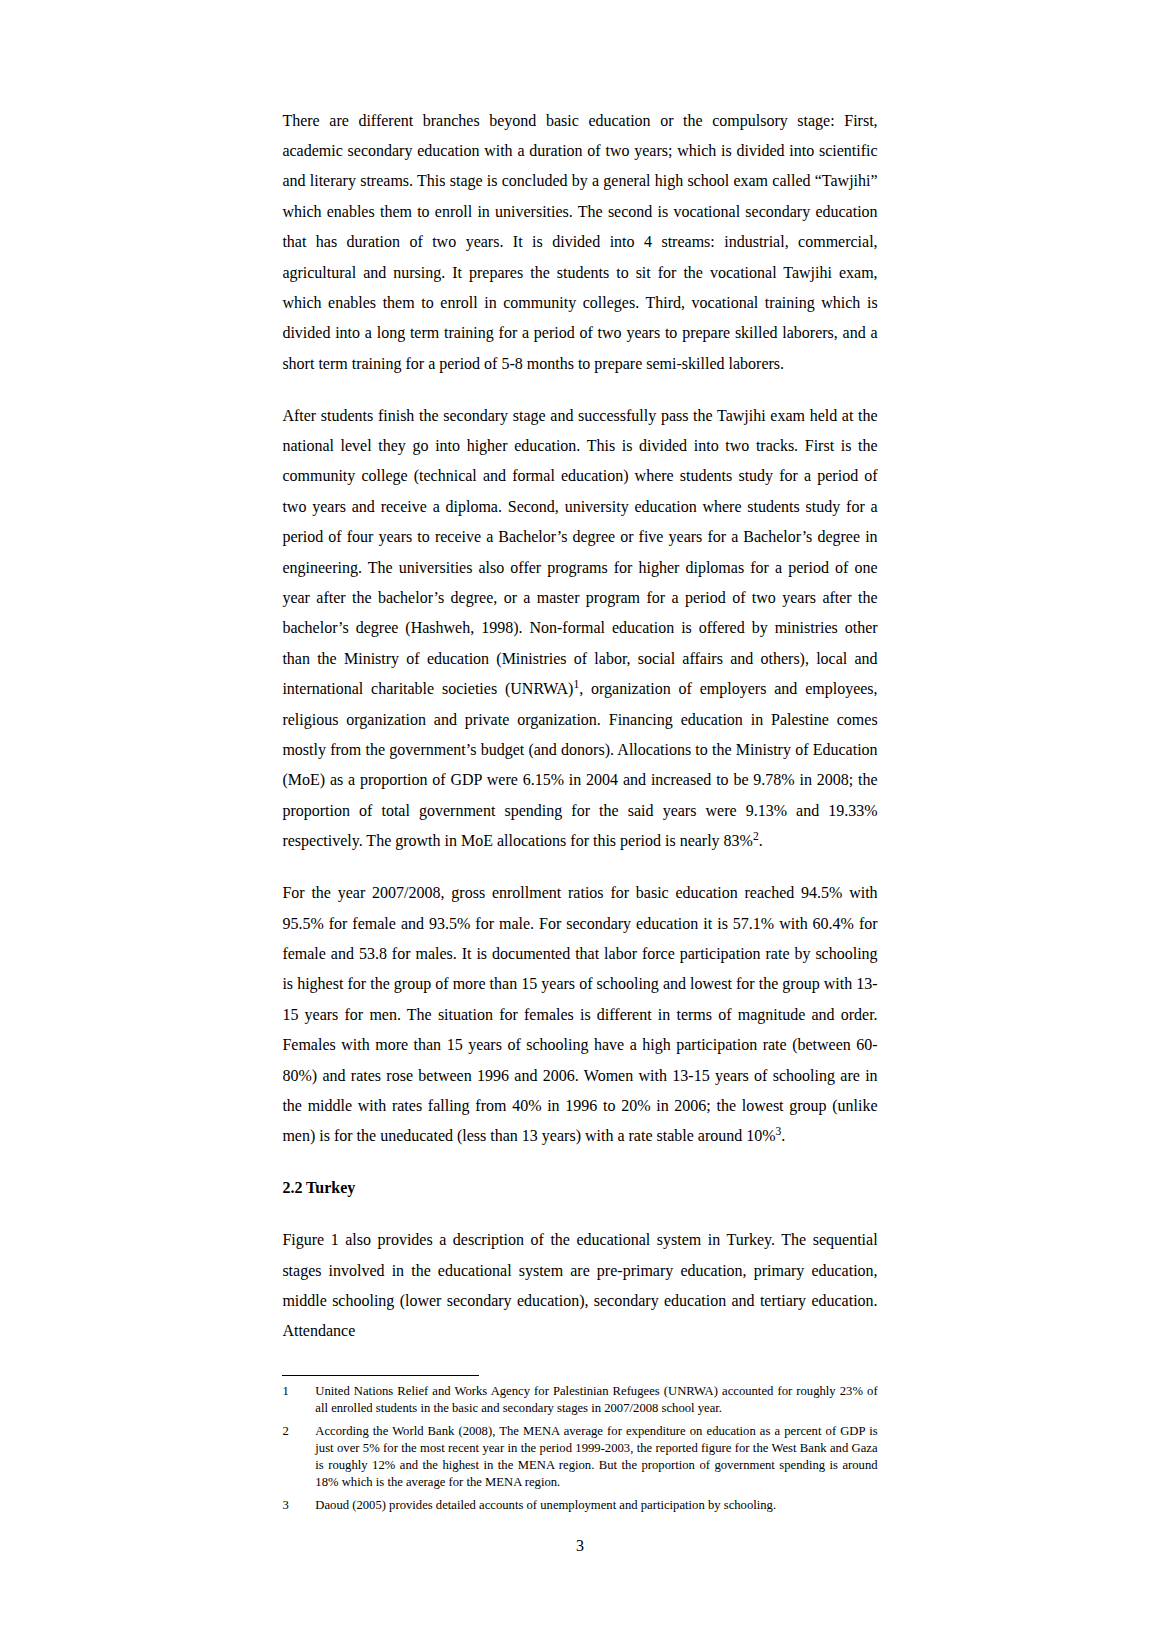There are different branches beyond basic education or the compulsory stage: First, academic secondary education with a duration of two years; which is divided into scientific and literary streams. This stage is concluded by a general high school exam called “Tawjihi” which enables them to enroll in universities. The second is vocational secondary education that has duration of two years. It is divided into 4 streams: industrial, commercial, agricultural and nursing. It prepares the students to sit for the vocational Tawjihi exam, which enables them to enroll in community colleges. Third, vocational training which is divided into a long term training for a period of two years to prepare skilled laborers, and a short term training for a period of 5-8 months to prepare semi-skilled laborers.
After students finish the secondary stage and successfully pass the Tawjihi exam held at the national level they go into higher education. This is divided into two tracks. First is the community college (technical and formal education) where students study for a period of two years and receive a diploma. Second, university education where students study for a period of four years to receive a Bachelor’s degree or five years for a Bachelor’s degree in engineering. The universities also offer programs for higher diplomas for a period of one year after the bachelor’s degree, or a master program for a period of two years after the bachelor’s degree (Hashweh, 1998). Non-formal education is offered by ministries other than the Ministry of education (Ministries of labor, social affairs and others), local and international charitable societies (UNRWA)1, organization of employers and employees, religious organization and private organization. Financing education in Palestine comes mostly from the government’s budget (and donors). Allocations to the Ministry of Education (MoE) as a proportion of GDP were 6.15% in 2004 and increased to be 9.78% in 2008; the proportion of total government spending for the said years were 9.13% and 19.33% respectively. The growth in MoE allocations for this period is nearly 83%2.
For the year 2007/2008, gross enrollment ratios for basic education reached 94.5% with 95.5% for female and 93.5% for male. For secondary education it is 57.1% with 60.4% for female and 53.8 for males. It is documented that labor force participation rate by schooling is highest for the group of more than 15 years of schooling and lowest for the group with 13-15 years for men. The situation for females is different in terms of magnitude and order. Females with more than 15 years of schooling have a high participation rate (between 60-80%) and rates rose between 1996 and 2006. Women with 13-15 years of schooling are in the middle with rates falling from 40% in 1996 to 20% in 2006; the lowest group (unlike men) is for the uneducated (less than 13 years) with a rate stable around 10%3.
2.2 Turkey
Figure 1 also provides a description of the educational system in Turkey. The sequential stages involved in the educational system are pre-primary education, primary education, middle schooling (lower secondary education), secondary education and tertiary education. Attendance
1
United Nations Relief and Works Agency for Palestinian Refugees (UNRWA) accounted for roughly 23% of all enrolled students in the basic and secondary stages in 2007/2008 school year.
2
According the World Bank (2008), The MENA average for expenditure on education as a percent of GDP is just over 5% for the most recent year in the period 1999-2003, the reported figure for the West Bank and Gaza is roughly 12% and the highest in the MENA region. But the proportion of government spending is around 18% which is the average for the MENA region.
3
Daoud (2005) provides detailed accounts of unemployment and participation by schooling.
3